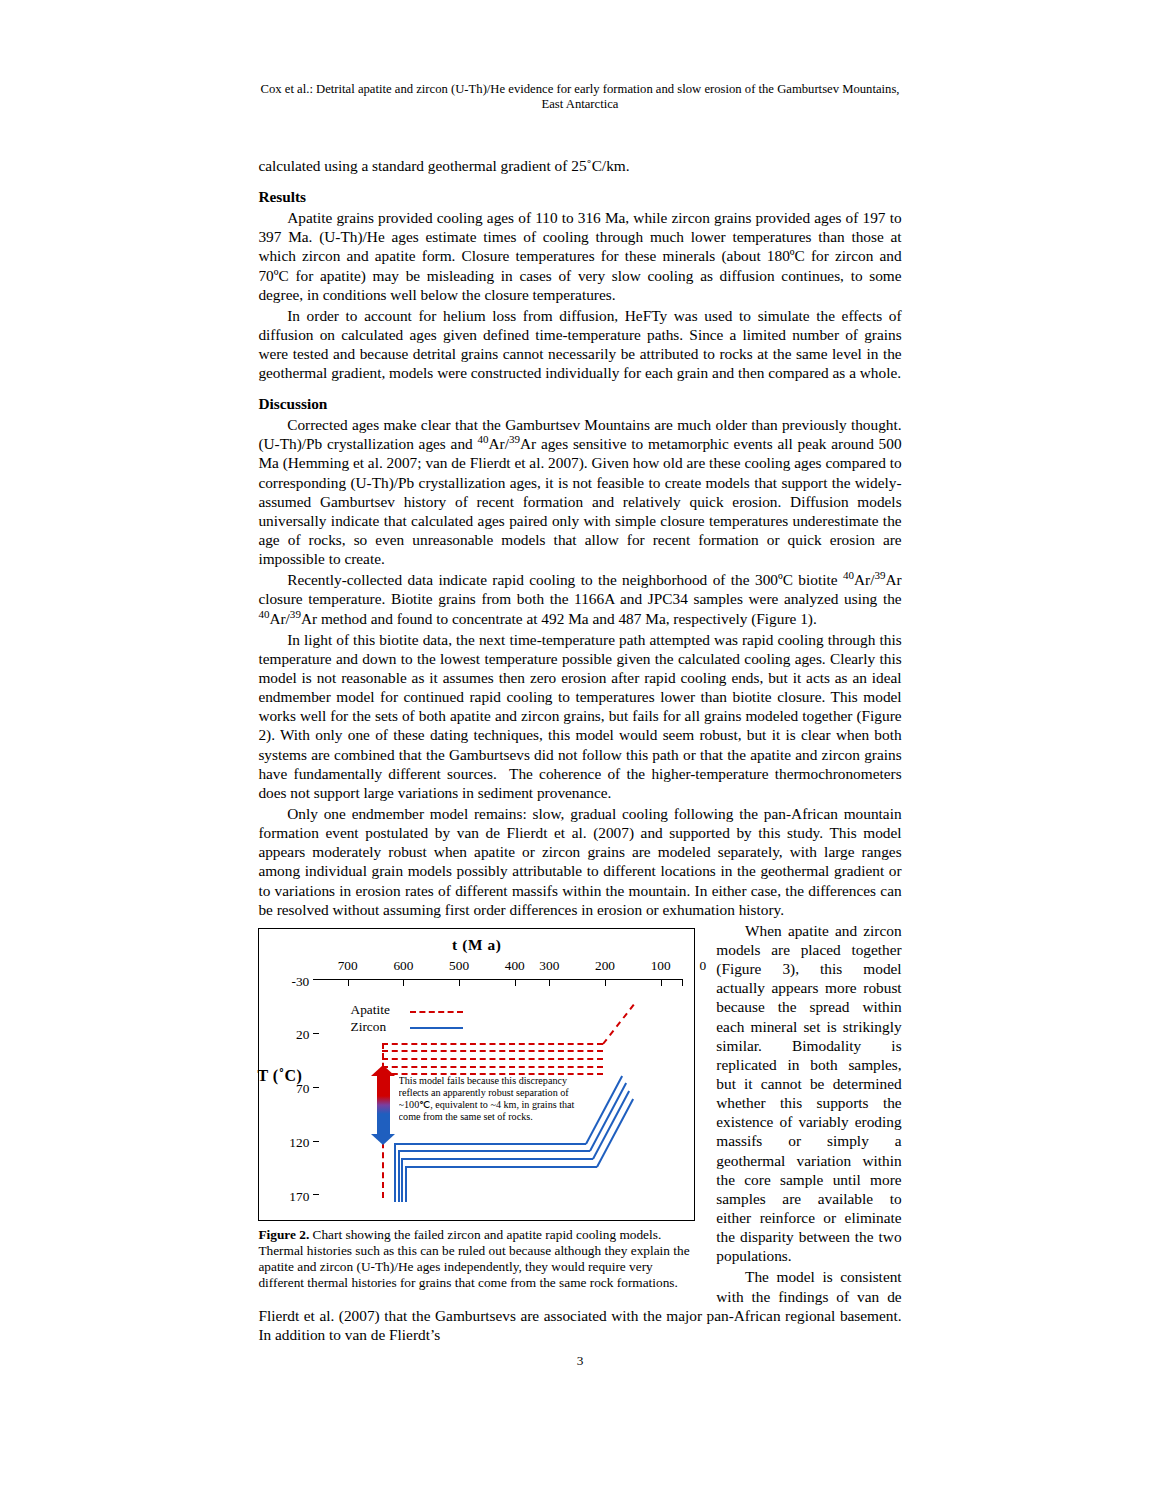Cox et al.: Detrital apatite and zircon (U-Th)/He evidence for early formation and slow erosion of the Gamburtsev Mountains, East Antarctica
calculated using a standard geothermal gradient of 25˚C/km.
Results
Apatite grains provided cooling ages of 110 to 316 Ma, while zircon grains provided ages of 197 to 397 Ma. (U-Th)/He ages estimate times of cooling through much lower temperatures than those at which zircon and apatite form. Closure temperatures for these minerals (about 180ºC for zircon and 70ºC for apatite) may be misleading in cases of very slow cooling as diffusion continues, to some degree, in conditions well below the closure temperatures.
In order to account for helium loss from diffusion, HeFTy was used to simulate the effects of diffusion on calculated ages given defined time-temperature paths. Since a limited number of grains were tested and because detrital grains cannot necessarily be attributed to rocks at the same level in the geothermal gradient, models were constructed individually for each grain and then compared as a whole.
Discussion
Corrected ages make clear that the Gamburtsev Mountains are much older than previously thought. (U-Th)/Pb crystallization ages and 40Ar/39Ar ages sensitive to metamorphic events all peak around 500 Ma (Hemming et al. 2007; van de Flierdt et al. 2007). Given how old are these cooling ages compared to corresponding (U-Th)/Pb crystallization ages, it is not feasible to create models that support the widely-assumed Gamburtsev history of recent formation and relatively quick erosion. Diffusion models universally indicate that calculated ages paired only with simple closure temperatures underestimate the age of rocks, so even unreasonable models that allow for recent formation or quick erosion are impossible to create.
Recently-collected data indicate rapid cooling to the neighborhood of the 300ºC biotite 40Ar/39Ar closure temperature. Biotite grains from both the 1166A and JPC34 samples were analyzed using the 40Ar/39Ar method and found to concentrate at 492 Ma and 487 Ma, respectively (Figure 1).
In light of this biotite data, the next time-temperature path attempted was rapid cooling through this temperature and down to the lowest temperature possible given the calculated cooling ages. Clearly this model is not reasonable as it assumes then zero erosion after rapid cooling ends, but it acts as an ideal endmember model for continued rapid cooling to temperatures lower than biotite closure. This model works well for the sets of both apatite and zircon grains, but fails for all grains modeled together (Figure 2). With only one of these dating techniques, this model would seem robust, but it is clear when both systems are combined that the Gamburtsevs did not follow this path or that the apatite and zircon grains have fundamentally different sources. The coherence of the higher-temperature thermochronometers does not support large variations in sediment provenance.
Only one endmember model remains: slow, gradual cooling following the pan-African mountain formation event postulated by van de Flierdt et al. (2007) and supported by this study. This model appears moderately robust when apatite or zircon grains are modeled separately, with large ranges among individual grain models possibly attributable to different locations in the geothermal gradient or to variations in erosion rates of different massifs within the mountain. In either case, the differences can be resolved without assuming first order differences in erosion or exhumation history.
t (M a)
700 600 500 400 300 200 100 0
-30
20
70
120
170
T (˚C)
Apatite
Zircon
This model fails because this discrepancy reflects an apparently robust separation of ~100℃, equivalent to ~4 km, in grains that come from the same set of rocks.
Figure 2. Chart showing the failed zircon and apatite rapid cooling models. Thermal histories such as this can be ruled out because although they explain the apatite and zircon (U-Th)/He ages independently, they would require very different thermal histories for grains that come from the same rock formations.
When apatite and zircon models are placed together (Figure 3), this model actually appears more robust because the spread within each mineral set is strikingly similar. Bimodality is replicated in both samples, but it cannot be determined whether this supports the existence of variably eroding massifs or simply a geothermal variation within the core sample until more samples are available to either reinforce or eliminate the disparity between the two populations.
The model is consistent with the findings of van de Flierdt et al. (2007) that the Gamburtsevs are associated with the major pan-African regional basement. In addition to van de Flierdt’s
3